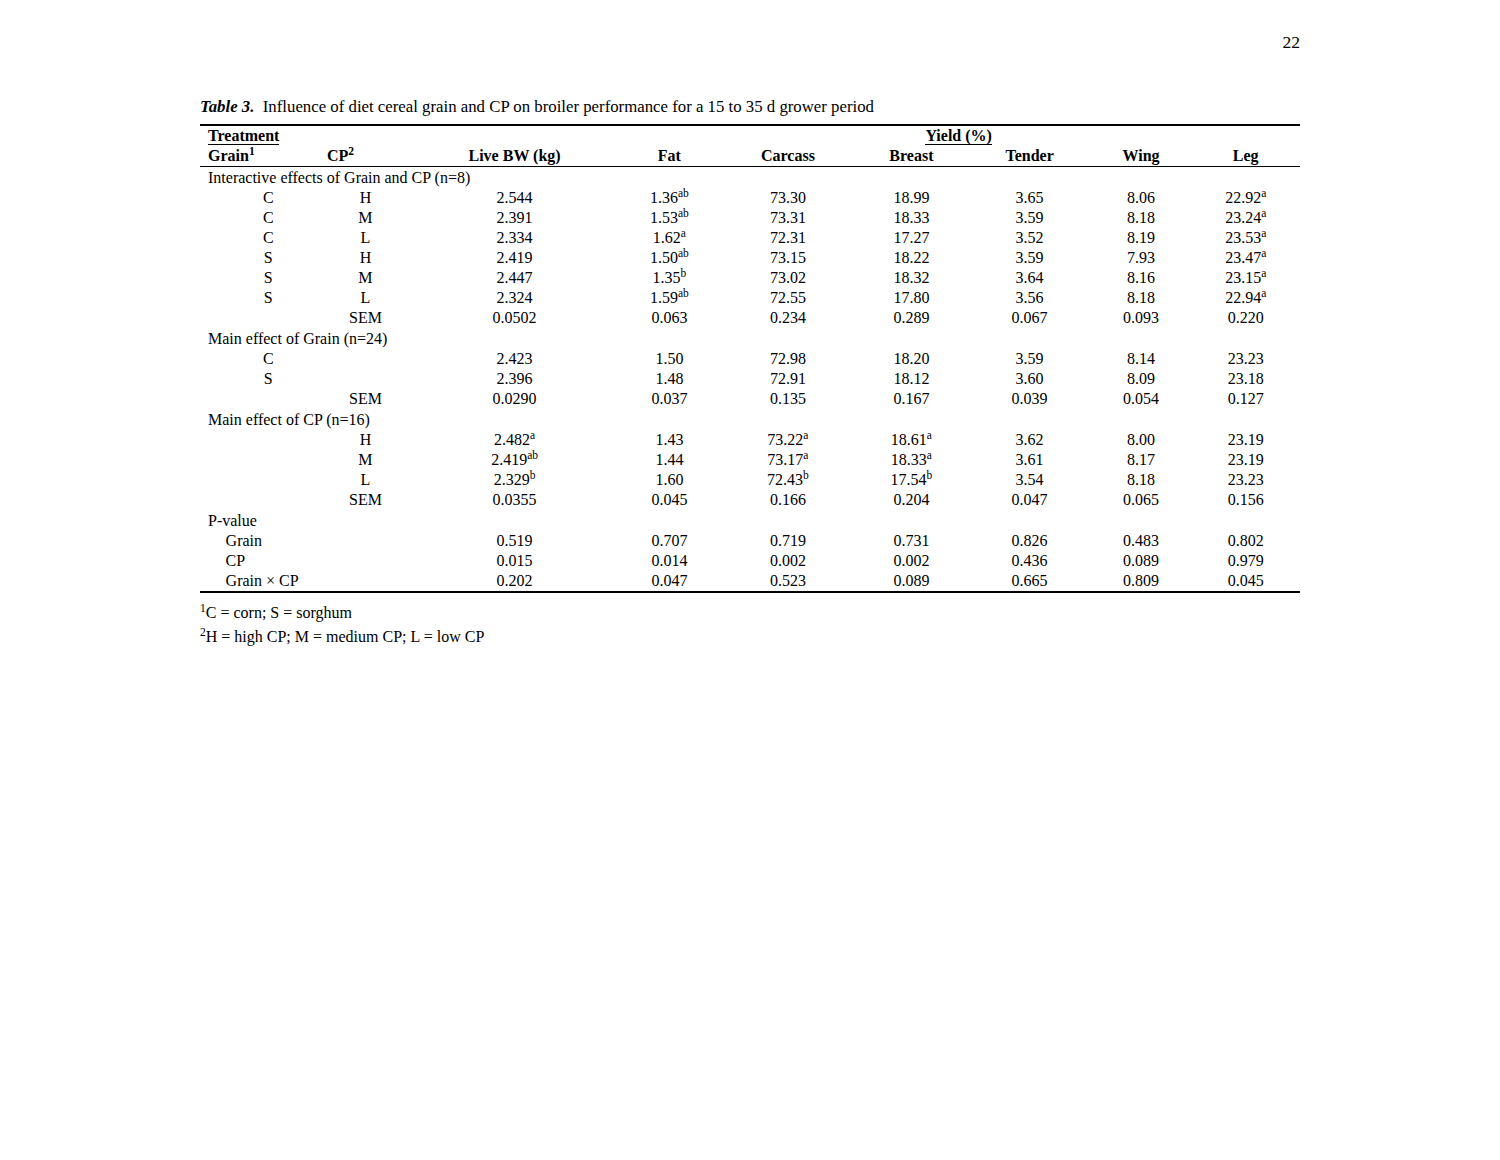22
Table 3. Influence of diet cereal grain and CP on broiler performance for a 15 to 35 d grower period
| Treatment | | Yield (%) |
| --- | --- | --- |
| Grain 1 | CP 2 | Live BW (kg) | Fat | Carcass | Breast | Tender | Wing | Leg |
| Interactive effects of Grain and CP (n=8) |
| C | H | 2.544 | 1.36 ab | 73.30 | 18.99 | 3.65 | 8.06 | 22.92 a |
| C | M | 2.391 | 1.53 ab | 73.31 | 18.33 | 3.59 | 8.18 | 23.24 a |
| C | L | 2.334 | 1.62 a | 72.31 | 17.27 | 3.52 | 8.19 | 23.53 a |
| S | H | 2.419 | 1.50 ab | 73.15 | 18.22 | 3.59 | 7.93 | 23.47 a |
| S | M | 2.447 | 1.35 b | 73.02 | 18.32 | 3.64 | 8.16 | 23.15 a |
| S | L | 2.324 | 1.59 ab | 72.55 | 17.80 | 3.56 | 8.18 | 22.94 a |
| | SEM | 0.0502 | 0.063 | 0.234 | 0.289 | 0.067 | 0.093 | 0.220 |
| Main effect of Grain (n=24) |
| C | | 2.423 | 1.50 | 72.98 | 18.20 | 3.59 | 8.14 | 23.23 |
| S | | 2.396 | 1.48 | 72.91 | 18.12 | 3.60 | 8.09 | 23.18 |
| | SEM | 0.0290 | 0.037 | 0.135 | 0.167 | 0.039 | 0.054 | 0.127 |
| Main effect of CP (n=16) |
| | H | 2.482 a | 1.43 | 73.22 a | 18.61 a | 3.62 | 8.00 | 23.19 |
| | M | 2.419 ab | 1.44 | 73.17 a | 18.33 a | 3.61 | 8.17 | 23.19 |
| | L | 2.329 b | 1.60 | 72.43 b | 17.54 b | 3.54 | 8.18 | 23.23 |
| | SEM | 0.0355 | 0.045 | 0.166 | 0.204 | 0.047 | 0.065 | 0.156 |
| P-value |
| Grain | 0.519 | 0.707 | 0.719 | 0.731 | 0.826 | 0.483 | 0.802 |
| CP | 0.015 | 0.014 | 0.002 | 0.002 | 0.436 | 0.089 | 0.979 |
| Grain × CP | 0.202 | 0.047 | 0.523 | 0.089 | 0.665 | 0.809 | 0.045 |
1C = corn; S = sorghum
2H = high CP; M = medium CP; L = low CP